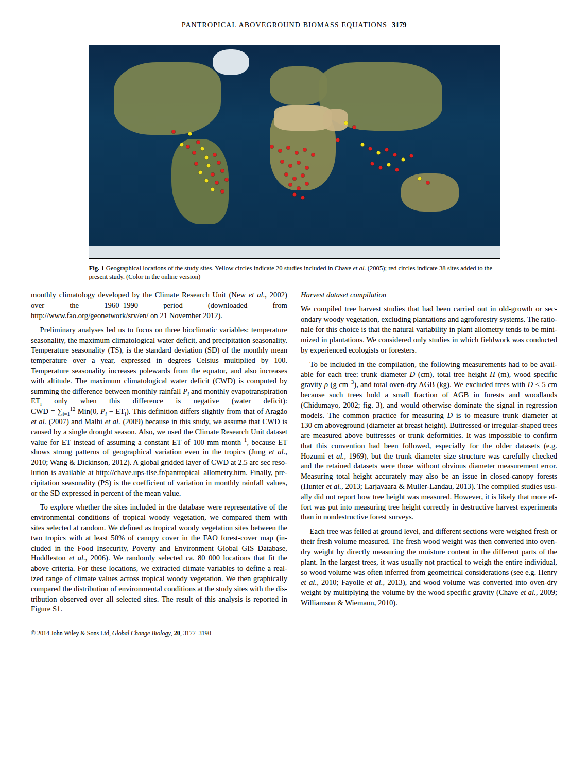PANTROPICAL ABOVEGROUND BIOMASS EQUATIONS 3179
Fig. 1 Geographical locations of the study sites. Yellow circles indicate 20 studies included in Chave et al. (2005); red circles indicate 38 sites added to the present study. (Color in the online version)
monthly climatology developed by the Climate Research Unit (New et al., 2002) over the 1960–1990 period (downloaded from http://www.fao.org/geonetwork/srv/en/ on 21 November 2012).
Preliminary analyses led us to focus on three bioclimatic variables: temperature seasonality, the maximum climatological water deficit, and precipitation seasonality. Temperature seasonality (TS), is the standard deviation (SD) of the monthly mean temperature over a year, expressed in degrees Celsius multiplied by 100. Temperature seasonality increases polewards from the equator, and also increases with altitude. The maximum climatological water deficit (CWD) is computed by summing the difference between monthly rainfall Pi and monthly evapotranspiration ETi only when this difference is negative (water deficit): CWD = ∑i=112 Min(0, Pi − ETi). This definition differs slightly from that of Aragão et al. (2007) and Malhi et al. (2009) because in this study, we assume that CWD is caused by a single drought season. Also, we used the Climate Research Unit dataset value for ET instead of assuming a constant ET of 100 mm month−1, because ET shows strong patterns of geographical variation even in the tropics (Jung et al., 2010; Wang & Dickinson, 2012). A global gridded layer of CWD at 2.5 arc sec resolution is available at http://chave.ups-tlse.fr/pantropical_allometry.htm. Finally, precipitation seasonality (PS) is the coefficient of variation in monthly rainfall values, or the SD expressed in percent of the mean value.
To explore whether the sites included in the database were representative of the environmental conditions of tropical woody vegetation, we compared them with sites selected at random. We defined as tropical woody vegetation sites between the two tropics with at least 50% of canopy cover in the FAO forest-cover map (included in the Food Insecurity, Poverty and Environment Global GIS Database, Huddleston et al., 2006). We randomly selected ca. 80 000 locations that fit the above criteria. For these locations, we extracted climate variables to define a realized range of climate values across tropical woody vegetation. We then graphically compared the distribution of environmental conditions at the study sites with the distribution observed over all selected sites. The result of this analysis is reported in Figure S1.
Harvest dataset compilation
We compiled tree harvest studies that had been carried out in old-growth or secondary woody vegetation, excluding plantations and agroforestry systems. The rationale for this choice is that the natural variability in plant allometry tends to be minimized in plantations. We considered only studies in which fieldwork was conducted by experienced ecologists or foresters.
To be included in the compilation, the following measurements had to be available for each tree: trunk diameter D (cm), total tree height H (m), wood specific gravity ρ (g cm−3), and total oven-dry AGB (kg). We excluded trees with D < 5 cm because such trees hold a small fraction of AGB in forests and woodlands (Chidumayo, 2002; fig. 3), and would otherwise dominate the signal in regression models. The common practice for measuring D is to measure trunk diameter at 130 cm aboveground (diameter at breast height). Buttressed or irregular-shaped trees are measured above buttresses or trunk deformities. It was impossible to confirm that this convention had been followed, especially for the older datasets (e.g. Hozumi et al., 1969), but the trunk diameter size structure was carefully checked and the retained datasets were those without obvious diameter measurement error. Measuring total height accurately may also be an issue in closed-canopy forests (Hunter et al., 2013; Larjavaara & Muller-Landau, 2013). The compiled studies usually did not report how tree height was measured. However, it is likely that more effort was put into measuring tree height correctly in destructive harvest experiments than in nondestructive forest surveys.
Each tree was felled at ground level, and different sections were weighed fresh or their fresh volume measured. The fresh wood weight was then converted into oven-dry weight by directly measuring the moisture content in the different parts of the plant. In the largest trees, it was usually not practical to weigh the entire individual, so wood volume was often inferred from geometrical considerations (see e.g. Henry et al., 2010; Fayolle et al., 2013), and wood volume was converted into oven-dry weight by multiplying the volume by the wood specific gravity (Chave et al., 2009; Williamson & Wiemann, 2010).
© 2014 John Wiley & Sons Ltd, Global Change Biology, 20, 3177–3190